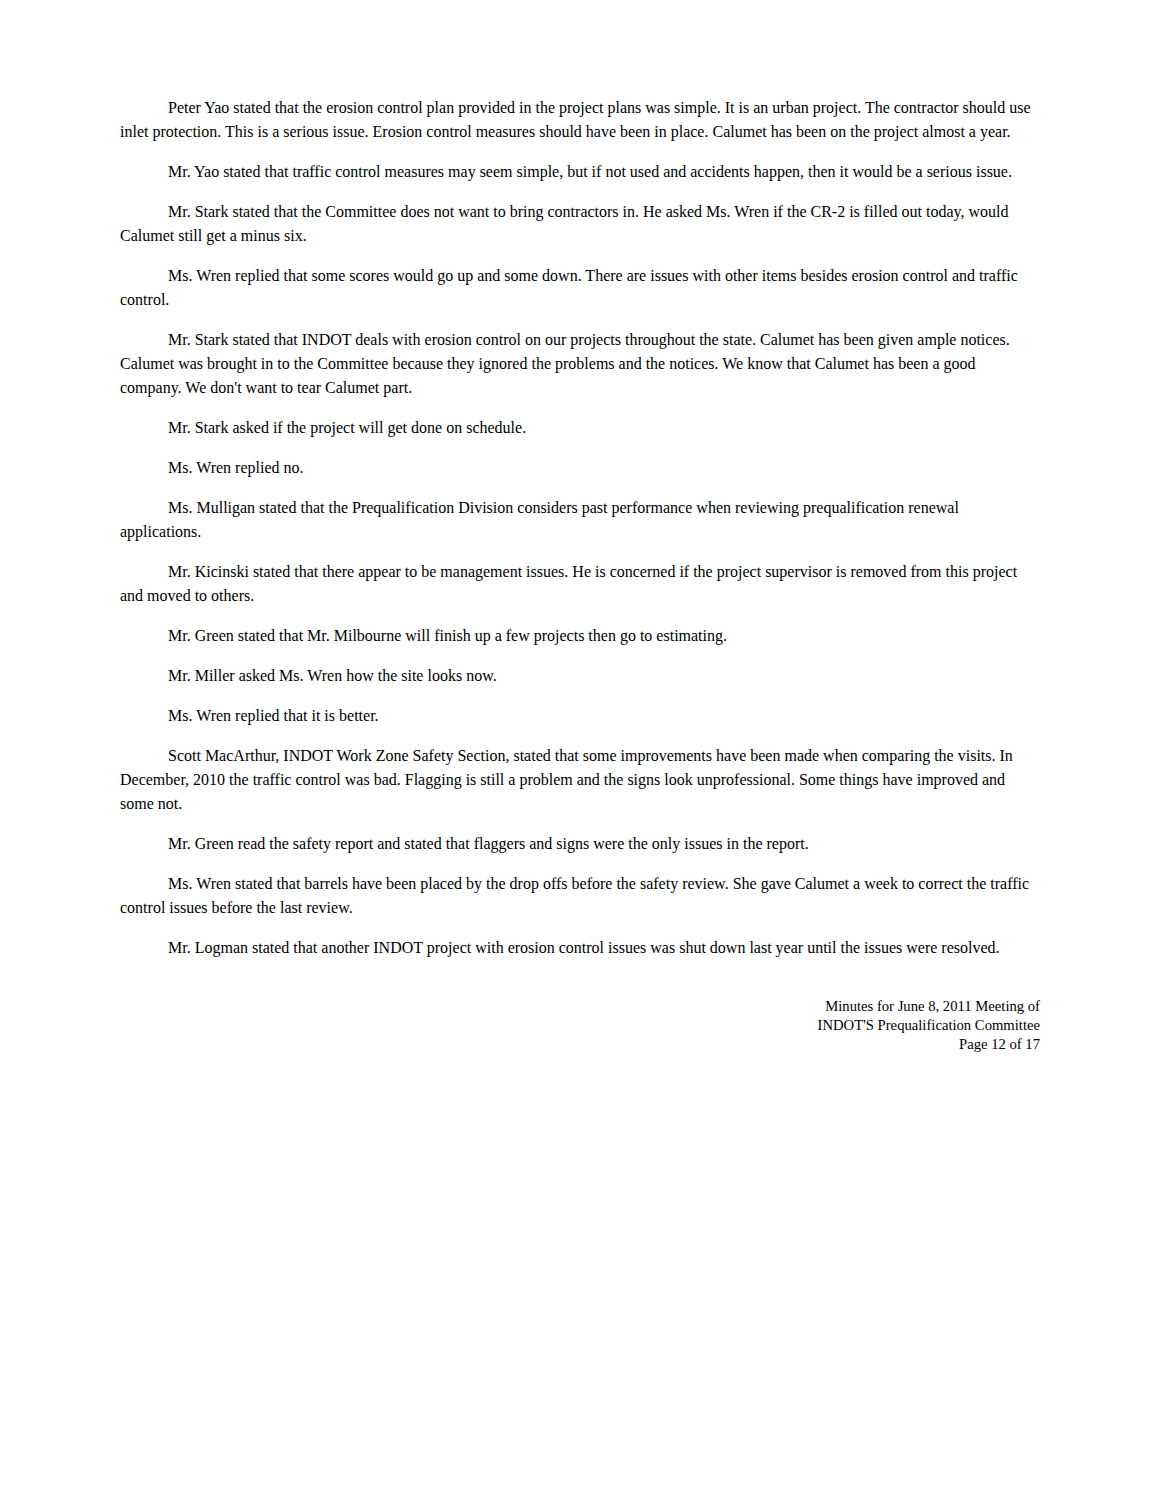Peter Yao stated that the erosion control plan provided in the project plans was simple. It is an urban project. The contractor should use inlet protection. This is a serious issue. Erosion control measures should have been in place. Calumet has been on the project almost a year.
Mr. Yao stated that traffic control measures may seem simple, but if not used and accidents happen, then it would be a serious issue.
Mr. Stark stated that the Committee does not want to bring contractors in. He asked Ms. Wren if the CR-2 is filled out today, would Calumet still get a minus six.
Ms. Wren replied that some scores would go up and some down. There are issues with other items besides erosion control and traffic control.
Mr. Stark stated that INDOT deals with erosion control on our projects throughout the state. Calumet has been given ample notices. Calumet was brought in to the Committee because they ignored the problems and the notices. We know that Calumet has been a good company. We don't want to tear Calumet part.
Mr. Stark asked if the project will get done on schedule.
Ms. Wren replied no.
Ms. Mulligan stated that the Prequalification Division considers past performance when reviewing prequalification renewal applications.
Mr. Kicinski stated that there appear to be management issues. He is concerned if the project supervisor is removed from this project and moved to others.
Mr. Green stated that Mr. Milbourne will finish up a few projects then go to estimating.
Mr. Miller asked Ms. Wren how the site looks now.
Ms. Wren replied that it is better.
Scott MacArthur, INDOT Work Zone Safety Section, stated that some improvements have been made when comparing the visits. In December, 2010 the traffic control was bad. Flagging is still a problem and the signs look unprofessional. Some things have improved and some not.
Mr. Green read the safety report and stated that flaggers and signs were the only issues in the report.
Ms. Wren stated that barrels have been placed by the drop offs before the safety review. She gave Calumet a week to correct the traffic control issues before the last review.
Mr. Logman stated that another INDOT project with erosion control issues was shut down last year until the issues were resolved.
Minutes for June 8, 2011 Meeting of
INDOT'S Prequalification Committee
Page 12 of 17